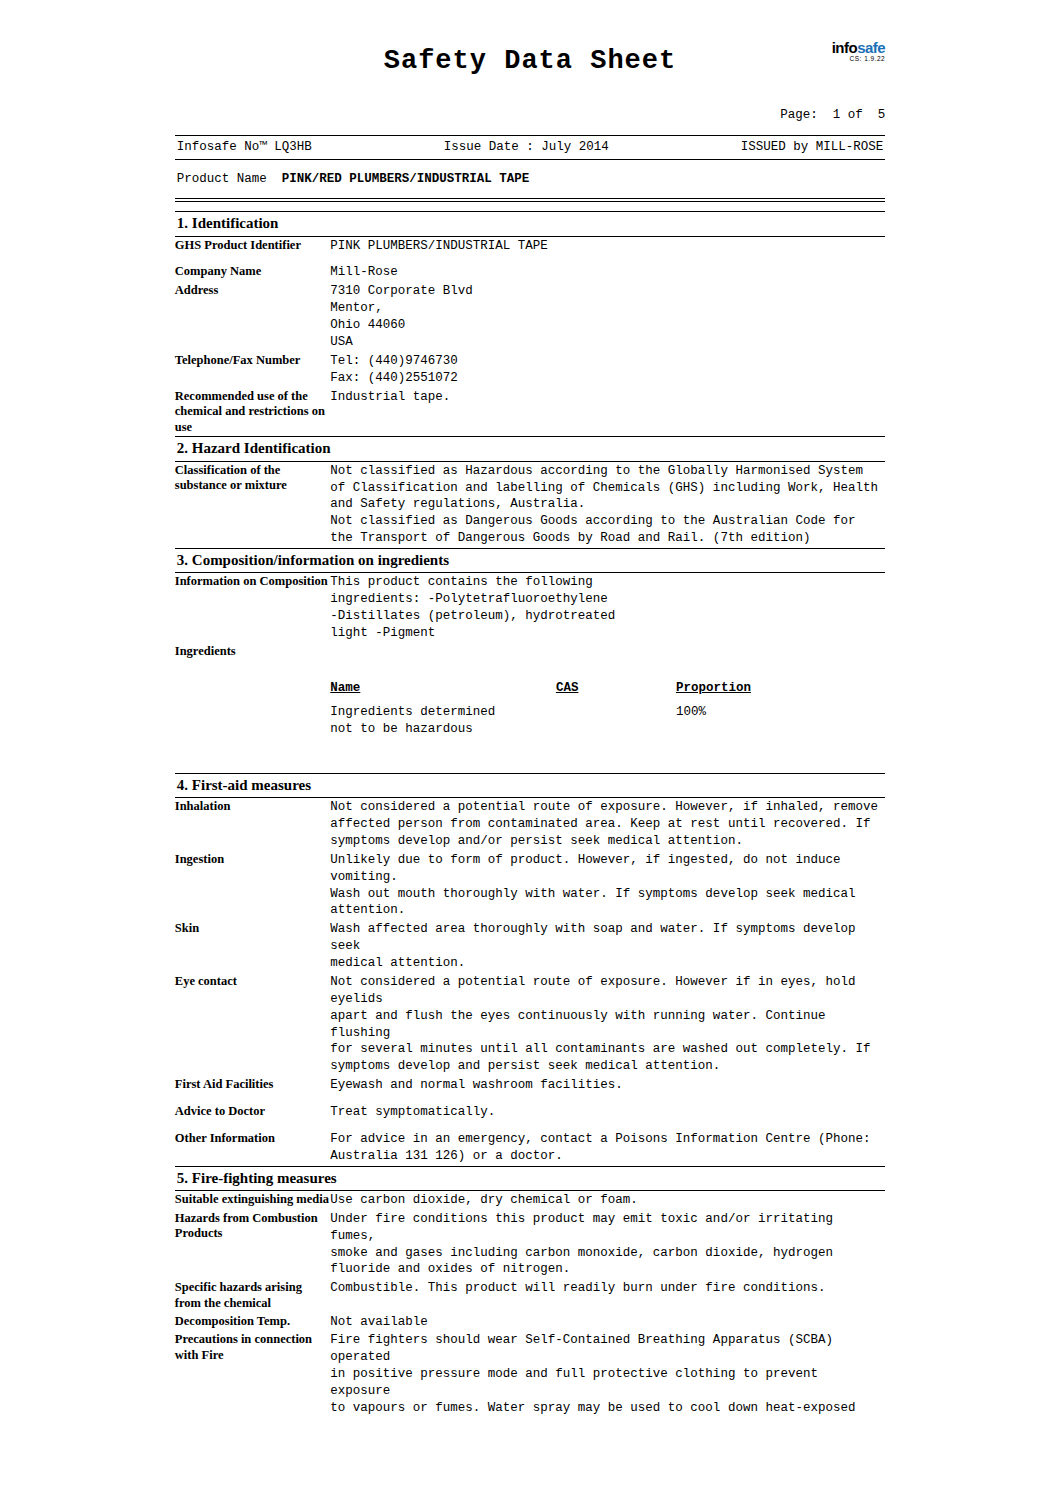infosafe
CS: 1.9.22
Safety Data Sheet
Page: 1 of 5
Infosafe No™ LQ3HB Issue Date : July 2014 ISSUED by MILL-ROSE
Product Name PINK/RED PLUMBERS/INDUSTRIAL TAPE
1. Identification
| GHS Product Identifier | PINK PLUMBERS/INDUSTRIAL TAPE |
| Company Name | Mill-Rose |
| Address | 7310 Corporate Blvd Mentor, Ohio 44060 USA |
| Telephone/Fax Number | Tel: (440)9746730 Fax: (440)2551072 |
| Recommended use of the chemical and restrictions on use | Industrial tape. |
2. Hazard Identification
| Classification of the substance or mixture | Not classified as Hazardous according to the Globally Harmonised System of Classification and labelling of Chemicals (GHS) including Work, Health and Safety regulations, Australia. Not classified as Dangerous Goods according to the Australian Code for the Transport of Dangerous Goods by Road and Rail. (7th edition) |
3. Composition/information on ingredients
| Information on Composition | This product contains the following ingredients: -Polytetrafluoroethylene -Distillates (petroleum), hydrotreated light -Pigment |
| Ingredients | / Name / CAS / Proportion / / Ingredients determined / / 100% / / not to be hazardous / / / |
4. First-aid measures
| Inhalation | Not considered a potential route of exposure. However, if inhaled, remove affected person from contaminated area. Keep at rest until recovered. If symptoms develop and/or persist seek medical attention. |
| Ingestion | Unlikely due to form of product. However, if ingested, do not induce vomiting. Wash out mouth thoroughly with water. If symptoms develop seek medical attention. |
| Skin | Wash affected area thoroughly with soap and water. If symptoms develop seek medical attention. |
| Eye contact | Not considered a potential route of exposure. However if in eyes, hold eyelids apart and flush the eyes continuously with running water. Continue flushing for several minutes until all contaminants are washed out completely. If symptoms develop and persist seek medical attention. |
| First Aid Facilities | Eyewash and normal washroom facilities. |
| Advice to Doctor | Treat symptomatically. |
| Other Information | For advice in an emergency, contact a Poisons Information Centre (Phone: Australia 131 126) or a doctor. |
5. Fire-fighting measures
| Suitable extinguishing media | Use carbon dioxide, dry chemical or foam. |
| Hazards from Combustion Products | Under fire conditions this product may emit toxic and/or irritating fumes, smoke and gases including carbon monoxide, carbon dioxide, hydrogen fluoride and oxides of nitrogen. |
| Specific hazards arising from the chemical | Combustible. This product will readily burn under fire conditions. |
| Decomposition Temp. | Not available |
| Precautions in connection with Fire | Fire fighters should wear Self-Contained Breathing Apparatus (SCBA) operated in positive pressure mode and full protective clothing to prevent exposure to vapours or fumes. Water spray may be used to cool down heat-exposed |